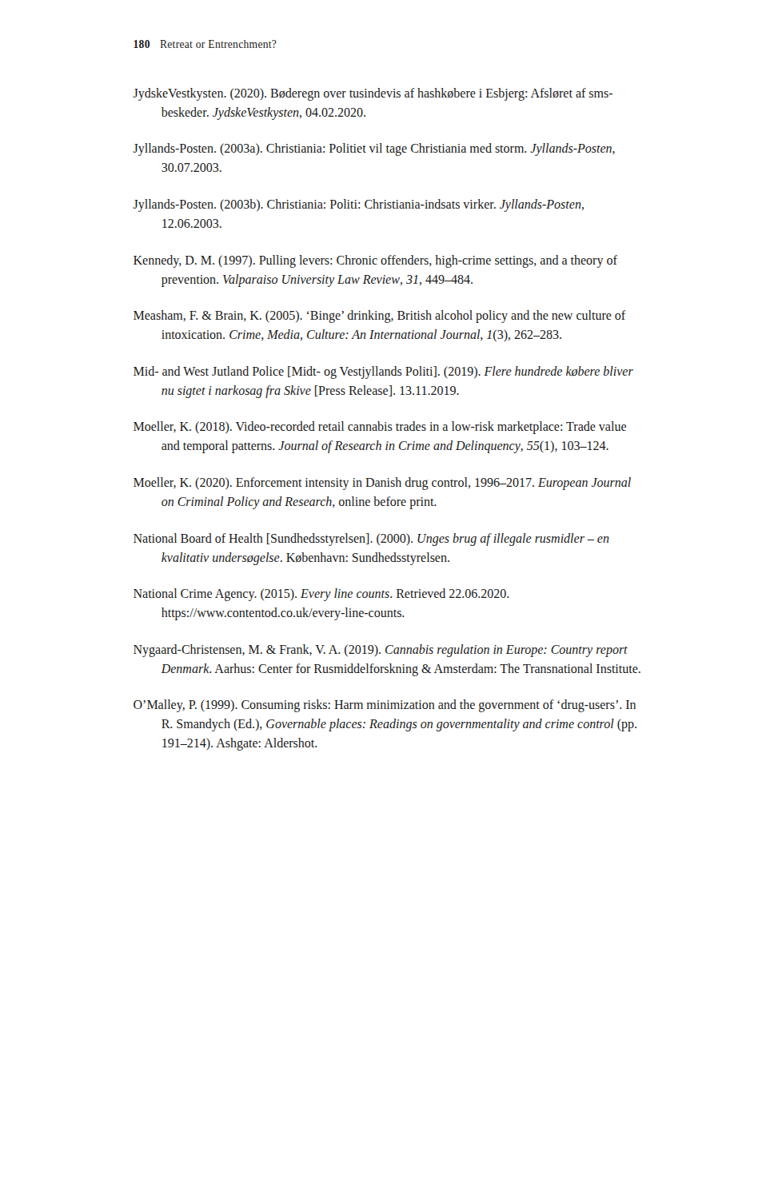180 Retreat or Entrenchment?
JydskeVestkysten. (2020). Bøderegn over tusindevis af hashkøbere i Esbjerg: Afsløret af sms-beskeder. JydskeVestkysten, 04.02.2020.
Jyllands-Posten. (2003a). Christiania: Politiet vil tage Christiania med storm. Jyllands-Posten, 30.07.2003.
Jyllands-Posten. (2003b). Christiania: Politi: Christiania-indsats virker. Jyllands-Posten, 12.06.2003.
Kennedy, D. M. (1997). Pulling levers: Chronic offenders, high-crime settings, and a theory of prevention. Valparaiso University Law Review, 31, 449–484.
Measham, F. & Brain, K. (2005). ‘Binge’ drinking, British alcohol policy and the new culture of intoxication. Crime, Media, Culture: An International Journal, 1(3), 262–283.
Mid- and West Jutland Police [Midt- og Vestjyllands Politi]. (2019). Flere hundrede købere bliver nu sigtet i narkosag fra Skive [Press Release]. 13.11.2019.
Moeller, K. (2018). Video-recorded retail cannabis trades in a low-risk marketplace: Trade value and temporal patterns. Journal of Research in Crime and Delinquency, 55(1), 103–124.
Moeller, K. (2020). Enforcement intensity in Danish drug control, 1996–2017. European Journal on Criminal Policy and Research, online before print.
National Board of Health [Sundhedsstyrelsen]. (2000). Unges brug af illegale rusmidler – en kvalitativ undersøgelse. København: Sundhedsstyrelsen.
National Crime Agency. (2015). Every line counts. Retrieved 22.06.2020. https://www.contentod.co.uk/every-line-counts.
Nygaard-Christensen, M. & Frank, V. A. (2019). Cannabis regulation in Europe: Country report Denmark. Aarhus: Center for Rusmiddelforskning & Amsterdam: The Transnational Institute.
O’Malley, P. (1999). Consuming risks: Harm minimization and the government of ‘drug-users’. In R. Smandych (Ed.), Governable places: Readings on governmentality and crime control (pp. 191–214). Ashgate: Aldershot.